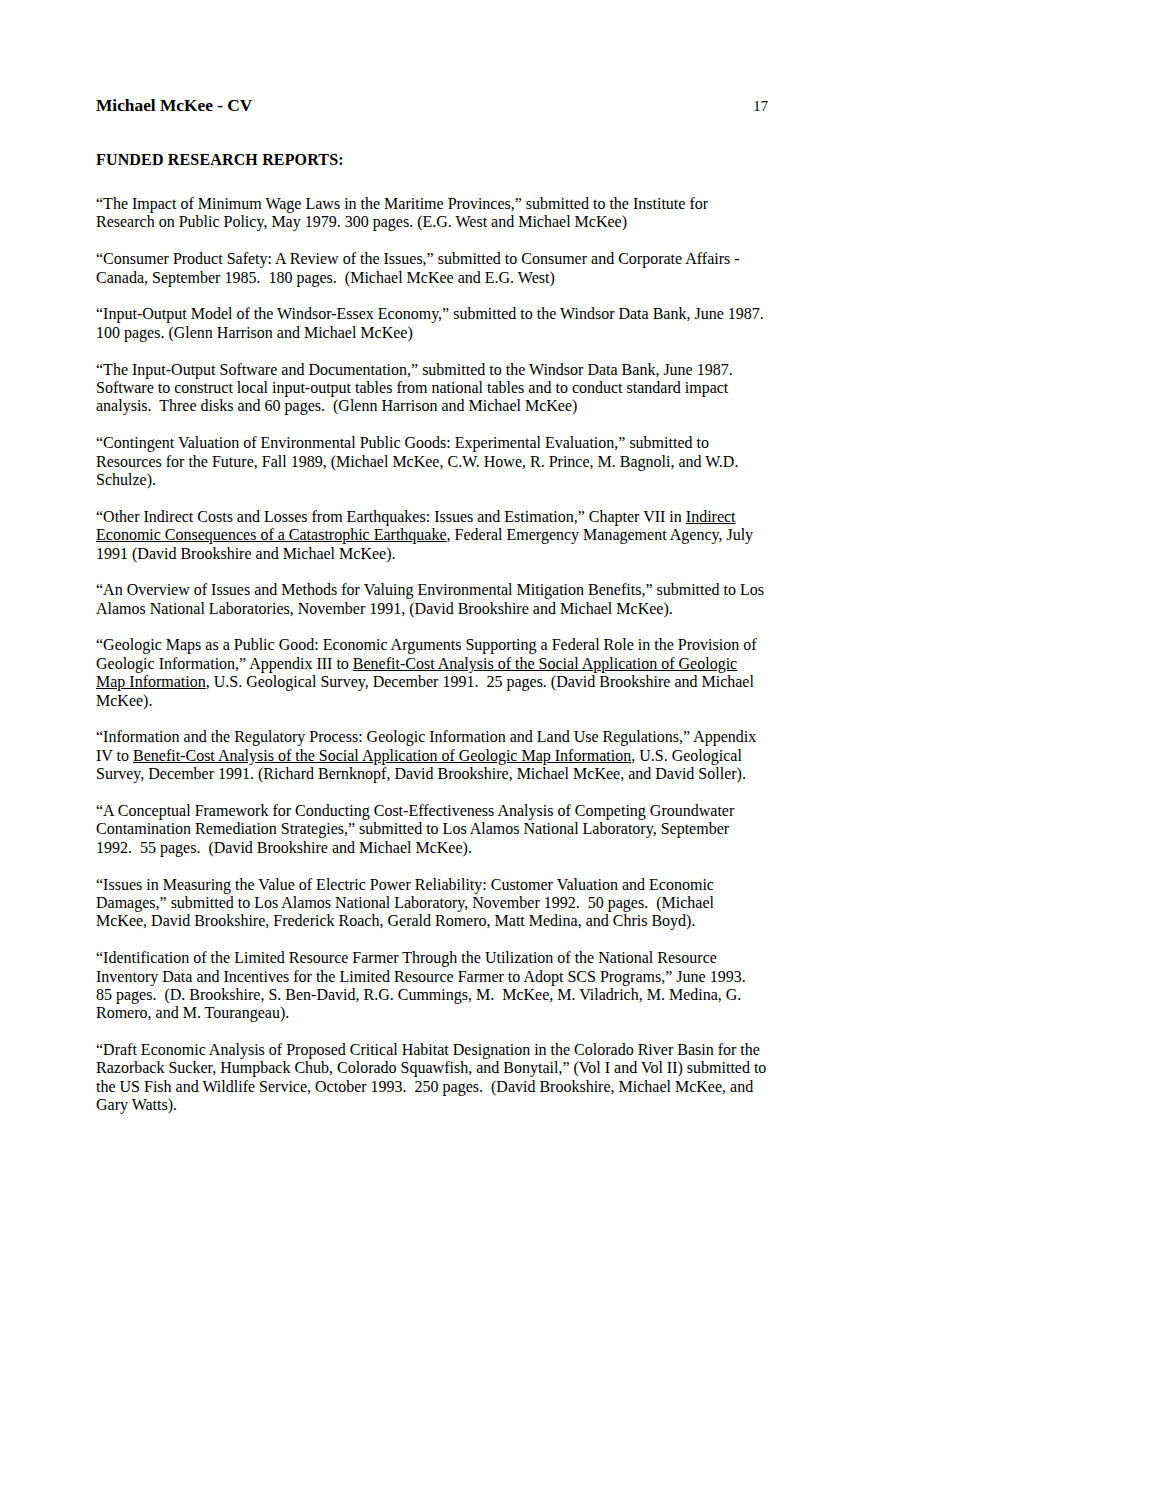Michael McKee - CV 17
FUNDED RESEARCH REPORTS:
“The Impact of Minimum Wage Laws in the Maritime Provinces,” submitted to the Institute for Research on Public Policy, May 1979. 300 pages. (E.G. West and Michael McKee)
“Consumer Product Safety: A Review of the Issues,” submitted to Consumer and Corporate Affairs - Canada, September 1985. 180 pages. (Michael McKee and E.G. West)
“Input-Output Model of the Windsor-Essex Economy,” submitted to the Windsor Data Bank, June 1987. 100 pages. (Glenn Harrison and Michael McKee)
“The Input-Output Software and Documentation,” submitted to the Windsor Data Bank, June 1987. Software to construct local input-output tables from national tables and to conduct standard impact analysis. Three disks and 60 pages. (Glenn Harrison and Michael McKee)
“Contingent Valuation of Environmental Public Goods: Experimental Evaluation,” submitted to Resources for the Future, Fall 1989, (Michael McKee, C.W. Howe, R. Prince, M. Bagnoli, and W.D. Schulze).
“Other Indirect Costs and Losses from Earthquakes: Issues and Estimation,” Chapter VII in Indirect Economic Consequences of a Catastrophic Earthquake, Federal Emergency Management Agency, July 1991 (David Brookshire and Michael McKee).
“An Overview of Issues and Methods for Valuing Environmental Mitigation Benefits,” submitted to Los Alamos National Laboratories, November 1991, (David Brookshire and Michael McKee).
“Geologic Maps as a Public Good: Economic Arguments Supporting a Federal Role in the Provision of Geologic Information,” Appendix III to Benefit-Cost Analysis of the Social Application of Geologic Map Information, U.S. Geological Survey, December 1991. 25 pages. (David Brookshire and Michael McKee).
“Information and the Regulatory Process: Geologic Information and Land Use Regulations,” Appendix IV to Benefit-Cost Analysis of the Social Application of Geologic Map Information, U.S. Geological Survey, December 1991. (Richard Bernknopf, David Brookshire, Michael McKee, and David Soller).
“A Conceptual Framework for Conducting Cost-Effectiveness Analysis of Competing Groundwater Contamination Remediation Strategies,” submitted to Los Alamos National Laboratory, September 1992. 55 pages. (David Brookshire and Michael McKee).
“Issues in Measuring the Value of Electric Power Reliability: Customer Valuation and Economic Damages,” submitted to Los Alamos National Laboratory, November 1992. 50 pages. (Michael McKee, David Brookshire, Frederick Roach, Gerald Romero, Matt Medina, and Chris Boyd).
“Identification of the Limited Resource Farmer Through the Utilization of the National Resource Inventory Data and Incentives for the Limited Resource Farmer to Adopt SCS Programs,” June 1993. 85 pages. (D. Brookshire, S. Ben-David, R.G. Cummings, M. McKee, M. Viladrich, M. Medina, G. Romero, and M. Tourangeau).
“Draft Economic Analysis of Proposed Critical Habitat Designation in the Colorado River Basin for the Razorback Sucker, Humpback Chub, Colorado Squawfish, and Bonytail,” (Vol I and Vol II) submitted to the US Fish and Wildlife Service, October 1993. 250 pages. (David Brookshire, Michael McKee, and Gary Watts).